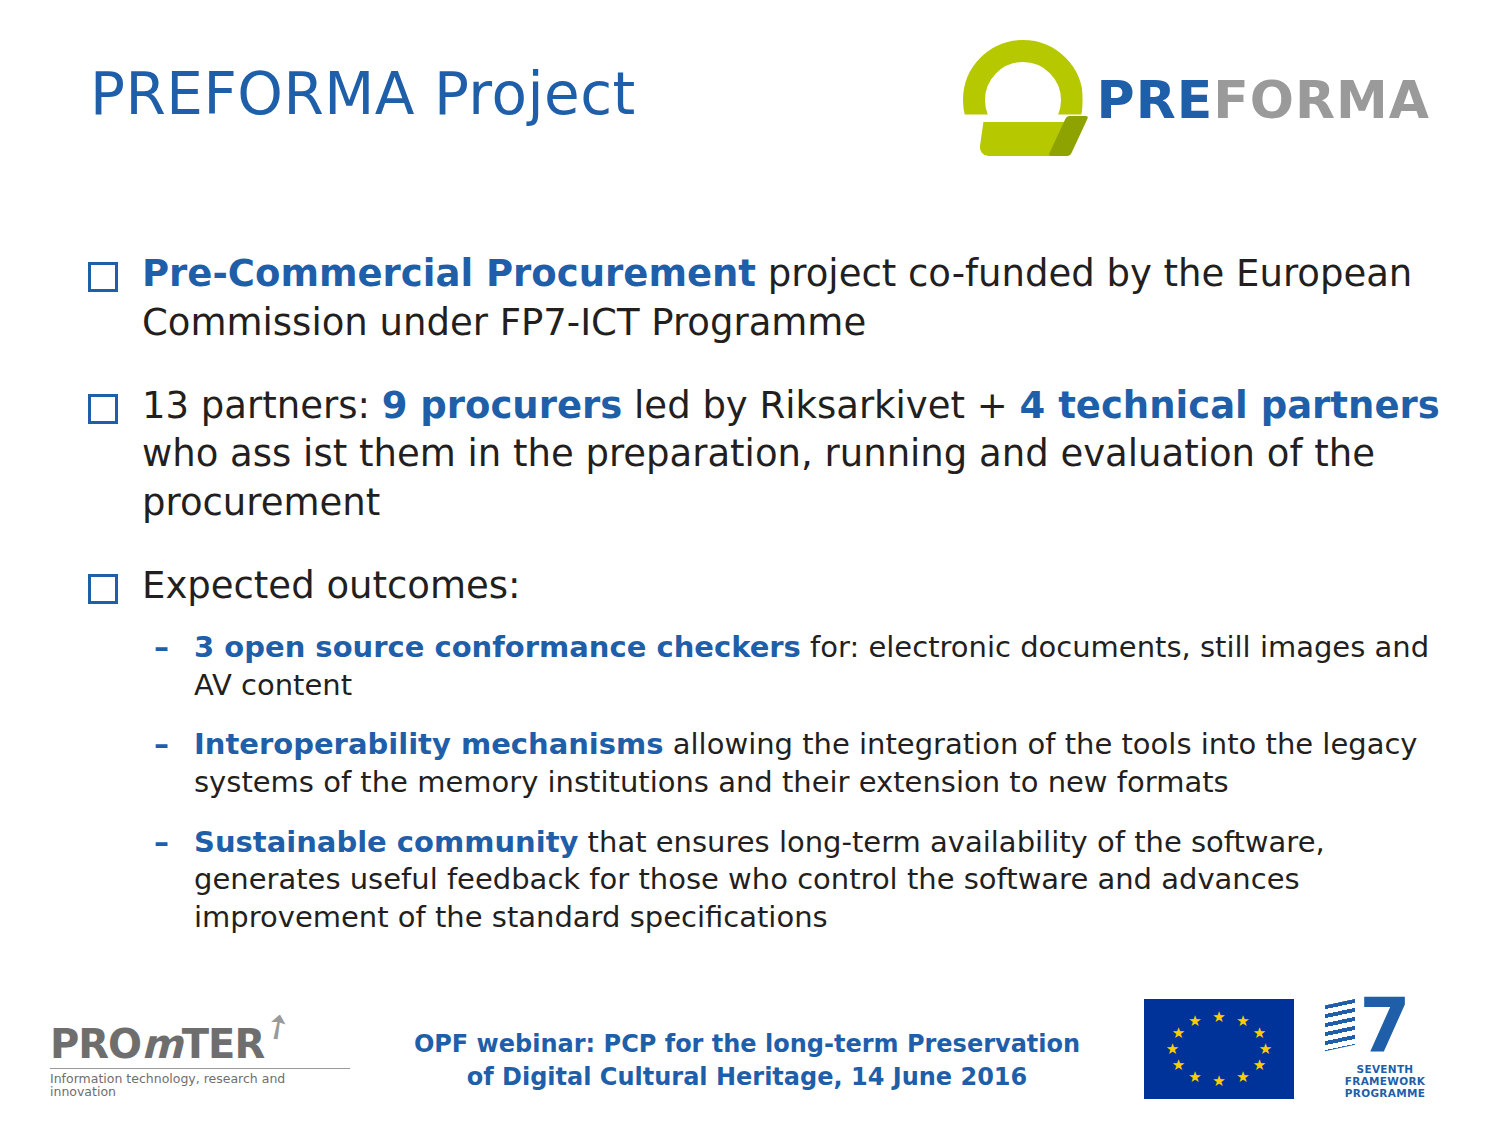PREFORMA Project
PRE FORMA
Pre-Commercial Procurement project co-funded by the European Commission under FP7-ICT Programme
13 partners: 9 procurers led by Riksarkivet + 4 technical partners who ass ist them in the preparation, running and evaluation of the procurement
Expected outcomes:
3 open source conformance checkers for: electronic documents, still images and AV content
Interoperability mechanisms allowing the integration of the tools into the legacy systems of the memory institutions and their extension to new formats
Sustainable community that ensures long-term availability of the software, generates useful feedback for those who control the software and advances improvement of the standard specifications
PROm TER➚
Information technology, research and innovation
OPF webinar: PCP for the long-term Preservation
of Digital Cultural Heritage, 14 June 2016
★ ★ ★ ★ ★ ★ ★ ★ ★ ★ ★ ★
7
SEVENTH FRAMEWORK
PROGRAMME